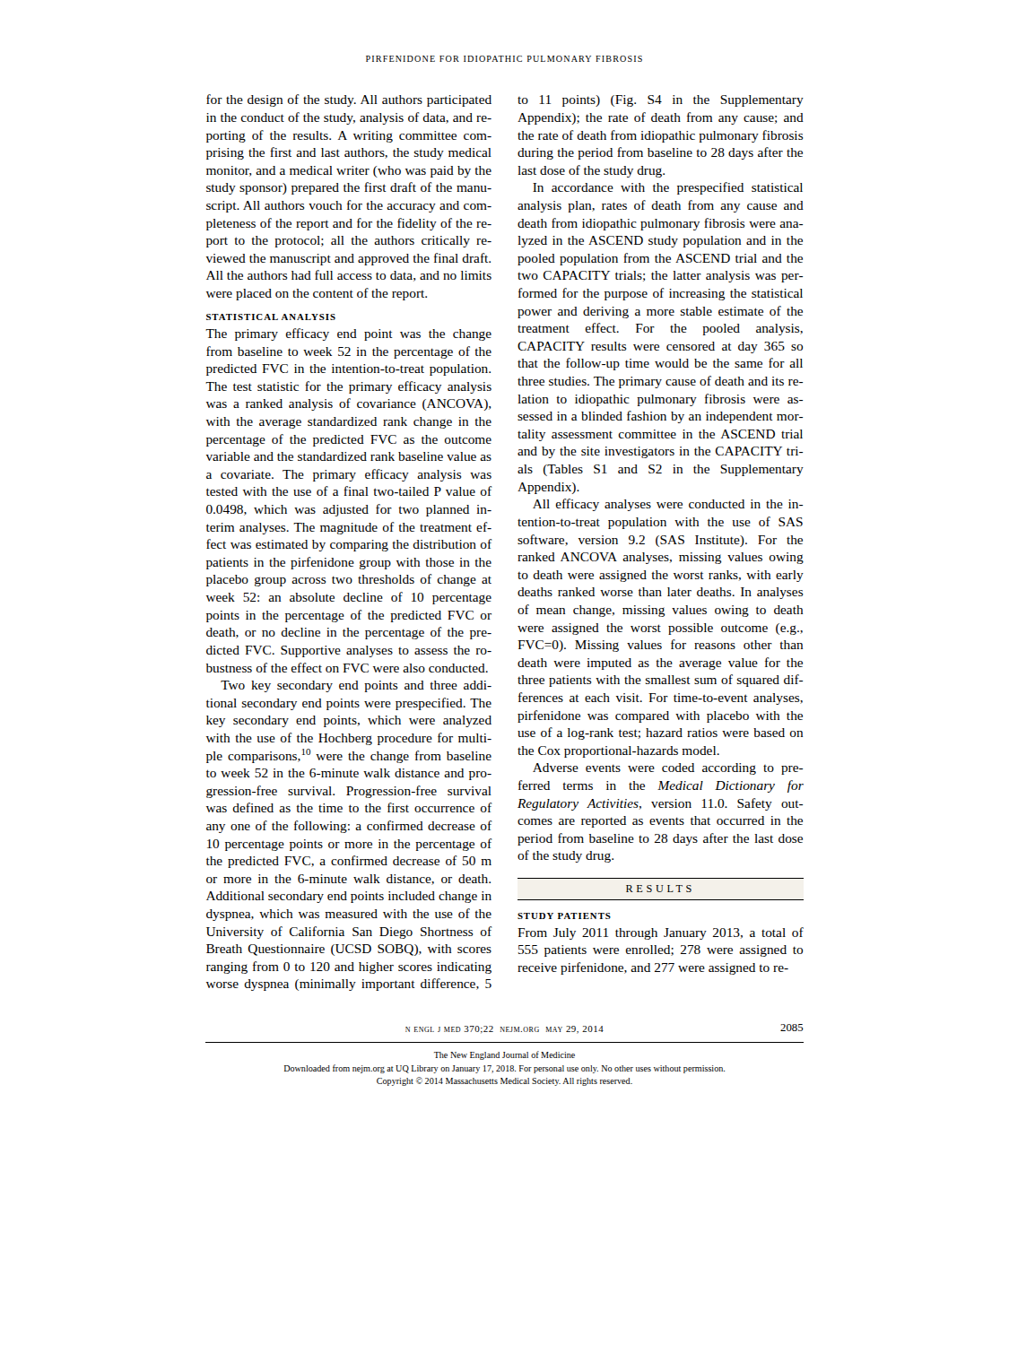Pirfenidone for Idiopathic Pulmonary Fibrosis
for the design of the study. All authors participated in the conduct of the study, analysis of data, and reporting of the results. A writing committee comprising the first and last authors, the study medical monitor, and a medical writer (who was paid by the study sponsor) prepared the first draft of the manuscript. All authors vouch for the accuracy and completeness of the report and for the fidelity of the report to the protocol; all the authors critically reviewed the manuscript and approved the final draft. All the authors had full access to data, and no limits were placed on the content of the report.
Statistical Analysis
The primary efficacy end point was the change from baseline to week 52 in the percentage of the predicted FVC in the intention-to-treat population. The test statistic for the primary efficacy analysis was a ranked analysis of covariance (ANCOVA), with the average standardized rank change in the percentage of the predicted FVC as the outcome variable and the standardized rank baseline value as a covariate. The primary efficacy analysis was tested with the use of a final two-tailed P value of 0.0498, which was adjusted for two planned interim analyses. The magnitude of the treatment effect was estimated by comparing the distribution of patients in the pirfenidone group with those in the placebo group across two thresholds of change at week 52: an absolute decline of 10 percentage points in the percentage of the predicted FVC or death, or no decline in the percentage of the predicted FVC. Supportive analyses to assess the robustness of the effect on FVC were also conducted.
Two key secondary end points and three additional secondary end points were prespecified. The key secondary end points, which were analyzed with the use of the Hochberg procedure for multiple comparisons,10 were the change from baseline to week 52 in the 6-minute walk distance and progression-free survival. Progression-free survival was defined as the time to the first occurrence of any one of the following: a confirmed decrease of 10 percentage points or more in the percentage of the predicted FVC, a confirmed decrease of 50 m or more in the 6-minute walk distance, or death. Additional secondary end points included change in dyspnea, which was measured with the use of the University of California San Diego Shortness of Breath Questionnaire (UCSD SOBQ), with scores ranging from 0 to 120 and higher scores indicating worse dyspnea (minimally important difference, 5 to 11 points) (Fig. S4 in the Supplementary Appendix); the rate of death from any cause; and the rate of death from idiopathic pulmonary fibrosis during the period from baseline to 28 days after the last dose of the study drug.
In accordance with the prespecified statistical analysis plan, rates of death from any cause and death from idiopathic pulmonary fibrosis were analyzed in the ASCEND study population and in the pooled population from the ASCEND trial and the two CAPACITY trials; the latter analysis was performed for the purpose of increasing the statistical power and deriving a more stable estimate of the treatment effect. For the pooled analysis, CAPACITY results were censored at day 365 so that the follow-up time would be the same for all three studies. The primary cause of death and its relation to idiopathic pulmonary fibrosis were assessed in a blinded fashion by an independent mortality assessment committee in the ASCEND trial and by the site investigators in the CAPACITY trials (Tables S1 and S2 in the Supplementary Appendix).
All efficacy analyses were conducted in the intention-to-treat population with the use of SAS software, version 9.2 (SAS Institute). For the ranked ANCOVA analyses, missing values owing to death were assigned the worst ranks, with early deaths ranked worse than later deaths. In analyses of mean change, missing values owing to death were assigned the worst possible outcome (e.g., FVC=0). Missing values for reasons other than death were imputed as the average value for the three patients with the smallest sum of squared differences at each visit. For time-to-event analyses, pirfenidone was compared with placebo with the use of a log-rank test; hazard ratios were based on the Cox proportional-hazards model.
Adverse events were coded according to preferred terms in the Medical Dictionary for Regulatory Activities, version 11.0. Safety outcomes are reported as events that occurred in the period from baseline to 28 days after the last dose of the study drug.
Results
Study Patients
From July 2011 through January 2013, a total of 555 patients were enrolled; 278 were assigned to receive pirfenidone, and 277 were assigned to re-
n engl j med 370;22 nejm.org may 29, 2014 2085
The New England Journal of Medicine
Downloaded from nejm.org at UQ Library on January 17, 2018. For personal use only. No other uses without permission.
Copyright © 2014 Massachusetts Medical Society. All rights reserved.